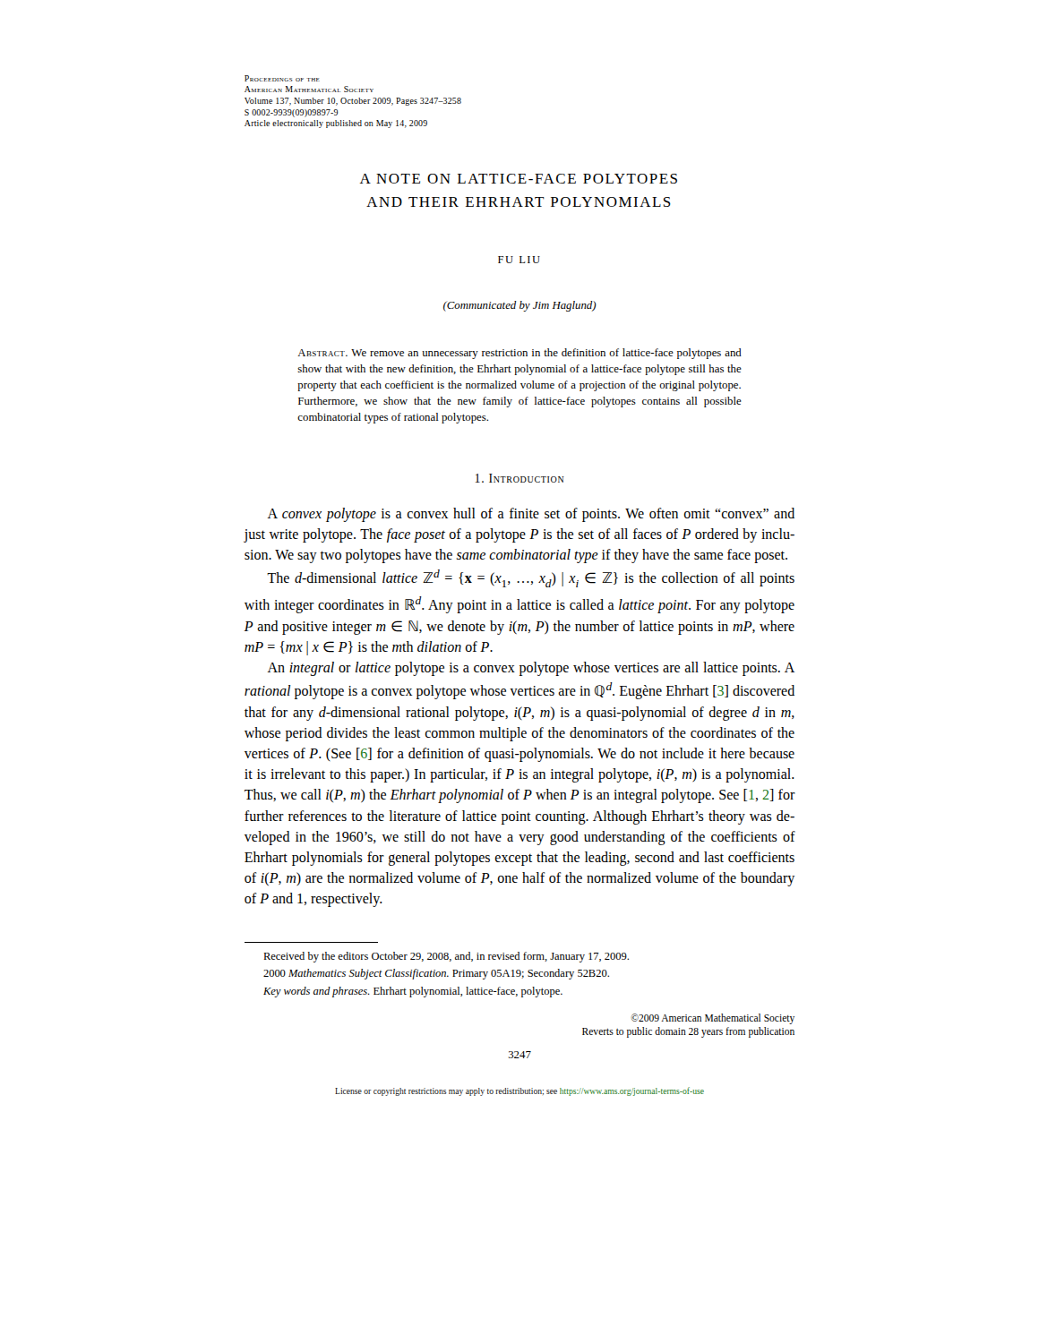Proceedings of the
American Mathematical Society
Volume 137, Number 10, October 2009, Pages 3247–3258
S 0002-9939(09)09897-9
Article electronically published on May 14, 2009
A NOTE ON LATTICE-FACE POLYTOPES
AND THEIR EHRHART POLYNOMIALS
FU LIU
(Communicated by Jim Haglund)
Abstract. We remove an unnecessary restriction in the definition of lattice-face polytopes and show that with the new definition, the Ehrhart polynomial of a lattice-face polytope still has the property that each coefficient is the normalized volume of a projection of the original polytope. Furthermore, we show that the new family of lattice-face polytopes contains all possible combinatorial types of rational polytopes.
1. Introduction
A convex polytope is a convex hull of a finite set of points. We often omit “convex” and just write polytope. The face poset of a polytope P is the set of all faces of P ordered by inclusion. We say two polytopes have the same combinatorial type if they have the same face poset.
The d-dimensional lattice ℤd = {x = (x1, …, xd) | xi ∈ ℤ} is the collection of all points with integer coordinates in ℝd. Any point in a lattice is called a lattice point. For any polytope P and positive integer m ∈ ℕ, we denote by i(m, P) the number of lattice points in mP, where mP = {mx | x ∈ P} is the mth dilation of P.
An integral or lattice polytope is a convex polytope whose vertices are all lattice points. A rational polytope is a convex polytope whose vertices are in ℚd. Eugène Ehrhart [3] discovered that for any d-dimensional rational polytope, i(P, m) is a quasi-polynomial of degree d in m, whose period divides the least common multiple of the denominators of the coordinates of the vertices of P. (See [6] for a definition of quasi-polynomials. We do not include it here because it is irrelevant to this paper.) In particular, if P is an integral polytope, i(P, m) is a polynomial. Thus, we call i(P, m) the Ehrhart polynomial of P when P is an integral polytope. See [1, 2] for further references to the literature of lattice point counting. Although Ehrhart’s theory was developed in the 1960’s, we still do not have a very good understanding of the coefficients of Ehrhart polynomials for general polytopes except that the leading, second and last coefficients of i(P, m) are the normalized volume of P, one half of the normalized volume of the boundary of P and 1, respectively.
Received by the editors October 29, 2008, and, in revised form, January 17, 2009.
2000 Mathematics Subject Classification. Primary 05A19; Secondary 52B20.
Key words and phrases. Ehrhart polynomial, lattice-face, polytope.
©2009 American Mathematical Society
Reverts to public domain 28 years from publication
3247
License or copyright restrictions may apply to redistribution; see https://www.ams.org/journal-terms-of-use